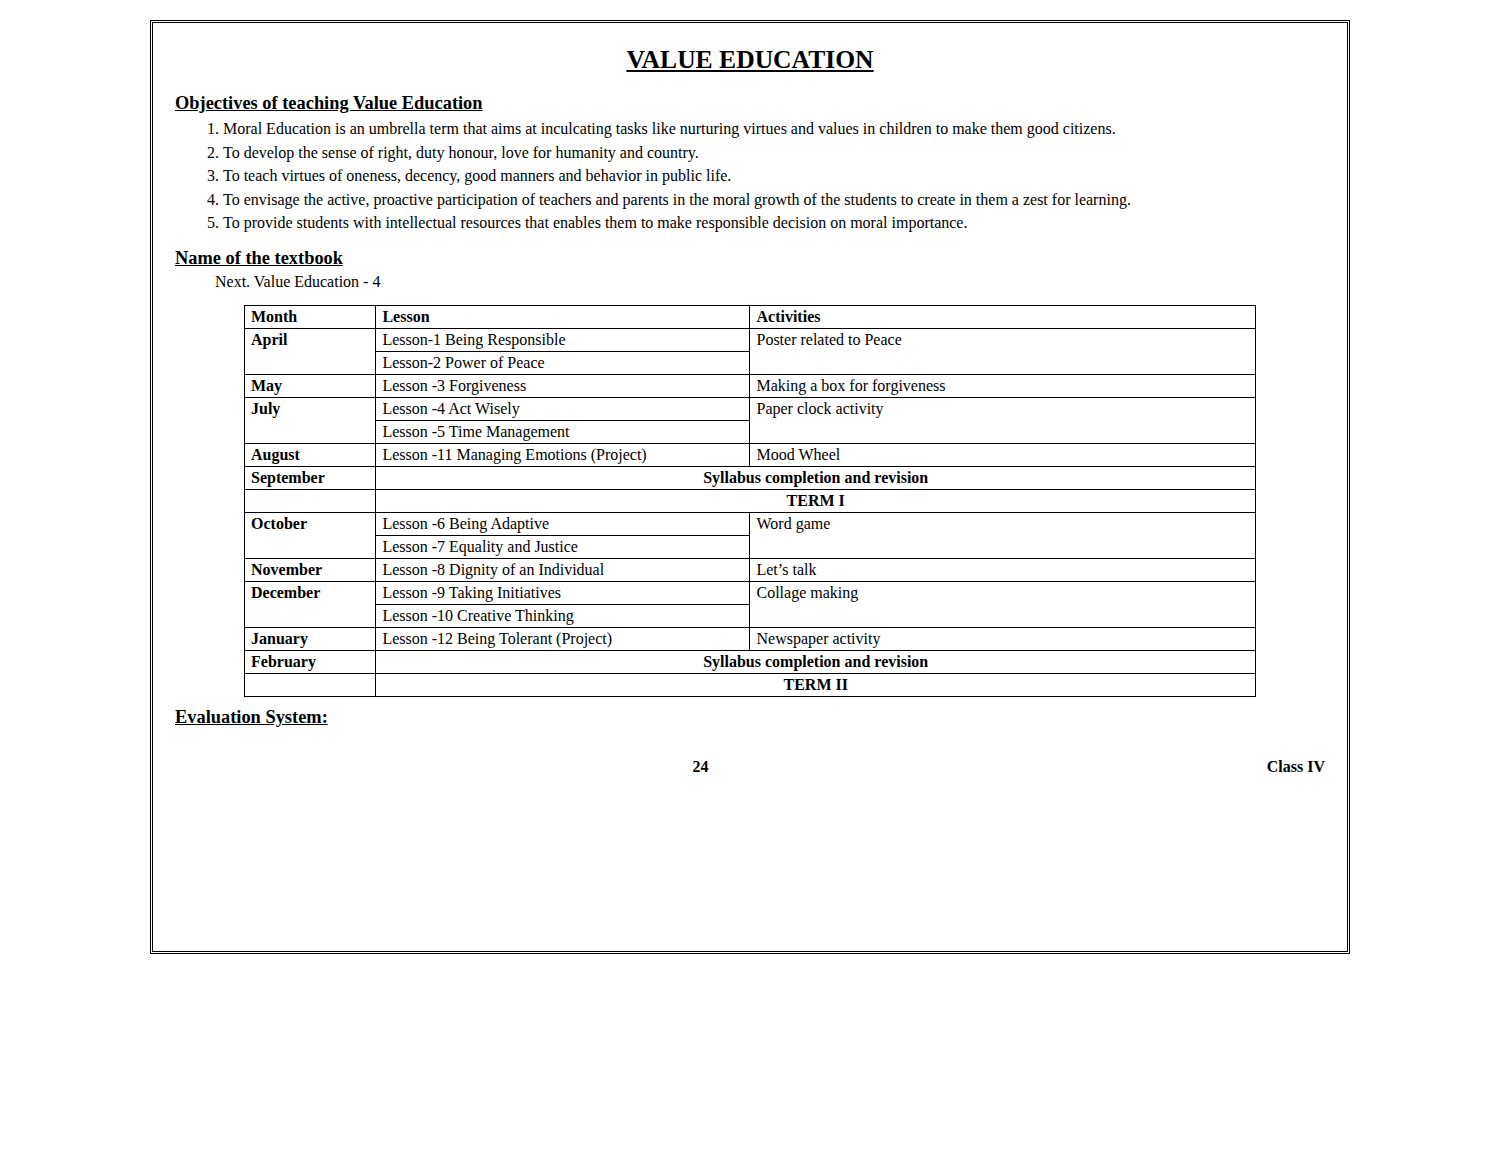VALUE EDUCATION
Objectives of teaching Value Education
Moral Education is an umbrella term that aims at inculcating tasks like nurturing virtues and values in children to make them good citizens.
To develop the sense of right, duty honour, love for humanity and country.
To teach virtues of oneness, decency, good manners and behavior in public life.
To envisage the active, proactive participation of teachers and parents in the moral growth of the students to create in them a zest for learning.
To provide students with intellectual resources that enables them to make responsible decision on moral importance.
Name of the textbook
Next. Value Education - 4
| Month | Lesson | Activities |
| --- | --- | --- |
| April | Lesson-1 Being Responsible | Poster related to Peace |
| Lesson-2 Power of Peace |
| May | Lesson -3 Forgiveness | Making a box for forgiveness |
| July | Lesson -4 Act Wisely | Paper clock activity |
| Lesson -5 Time Management |
| August | Lesson -11 Managing Emotions (Project) | Mood Wheel |
| September | Syllabus completion and revision |
| | TERM I |
| October | Lesson -6 Being Adaptive | Word game |
| Lesson -7 Equality and Justice |
| November | Lesson -8 Dignity of an Individual | Let’s talk |
| December | Lesson -9 Taking Initiatives | Collage making |
| Lesson -10 Creative Thinking |
| January | Lesson -12 Being Tolerant (Project) | Newspaper activity |
| February | Syllabus completion and revision |
| | TERM II |
Evaluation System:
24 Class IV